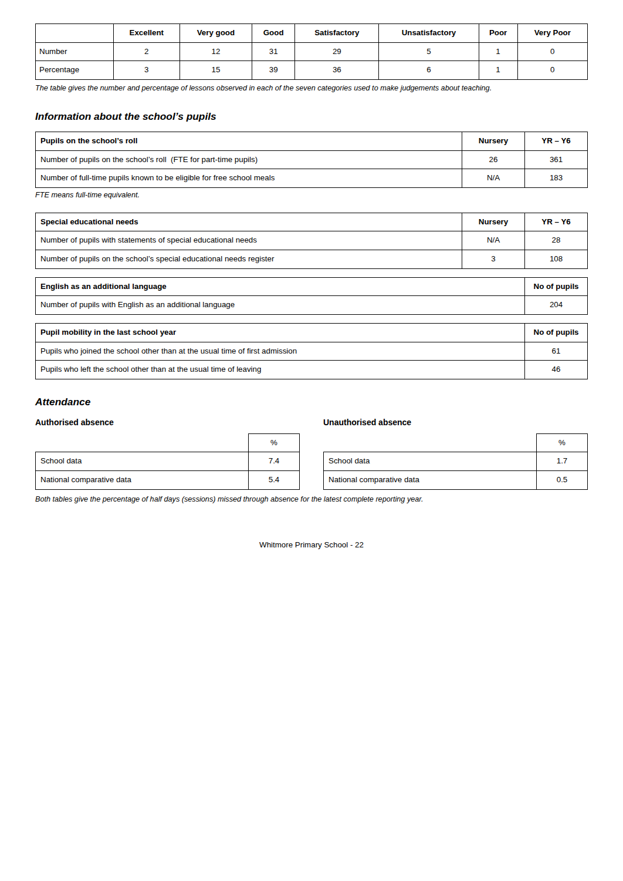| | Excellent | Very good | Good | Satisfactory | Unsatisfactory | Poor | Very Poor |
| --- | --- | --- | --- | --- | --- | --- | --- |
| Number | 2 | 12 | 31 | 29 | 5 | 1 | 0 |
| Percentage | 3 | 15 | 39 | 36 | 6 | 1 | 0 |
The table gives the number and percentage of lessons observed in each of the seven categories used to make judgements about teaching.
Information about the school’s pupils
| Pupils on the school’s roll | Nursery | YR – Y6 |
| --- | --- | --- |
| Number of pupils on the school’s roll (FTE for part-time pupils) | 26 | 361 |
| Number of full-time pupils known to be eligible for free school meals | N/A | 183 |
FTE means full-time equivalent.
| Special educational needs | Nursery | YR – Y6 |
| --- | --- | --- |
| Number of pupils with statements of special educational needs | N/A | 28 |
| Number of pupils on the school’s special educational needs register | 3 | 108 |
| English as an additional language | No of pupils |
| --- | --- |
| Number of pupils with English as an additional language | 204 |
| Pupil mobility in the last school year | No of pupils |
| --- | --- |
| Pupils who joined the school other than at the usual time of first admission | 61 |
| Pupils who left the school other than at the usual time of leaving | 46 |
Attendance
Authorised absence
| | % |
| School data | 7.4 |
| National comparative data | 5.4 |
Unauthorised absence
| | % |
| School data | 1.7 |
| National comparative data | 0.5 |
Both tables give the percentage of half days (sessions) missed through absence for the latest complete reporting year.
Whitmore Primary School - 22